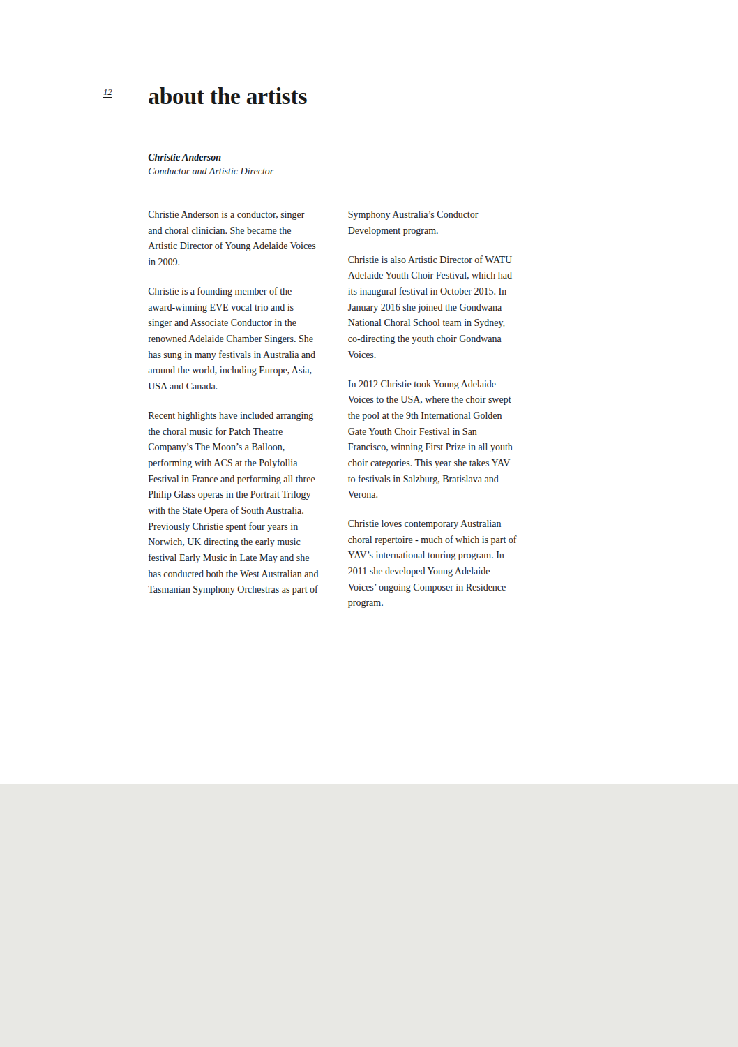12
about the artists
Christie Anderson Conductor and Artistic Director
Christie Anderson is a conductor, singer and choral clinician. She became the Artistic Director of Young Adelaide Voices in 2009.
Christie is a founding member of the award-winning EVE vocal trio and is singer and Associate Conductor in the renowned Adelaide Chamber Singers. She has sung in many festivals in Australia and around the world, including Europe, Asia, USA and Canada.
Recent highlights have included arranging the choral music for Patch Theatre Company’s The Moon’s a Balloon, performing with ACS at the Polyfollia Festival in France and performing all three Philip Glass operas in the Portrait Trilogy with the State Opera of South Australia. Previously Christie spent four years in Norwich, UK directing the early music festival Early Music in Late May and she has conducted both the West Australian and Tasmanian Symphony Orchestras as part of Symphony Australia’s Conductor Development program.
Christie is also Artistic Director of WATU Adelaide Youth Choir Festival, which had its inaugural festival in October 2015. In January 2016 she joined the Gondwana National Choral School team in Sydney, co-directing the youth choir Gondwana Voices.
In 2012 Christie took Young Adelaide Voices to the USA, where the choir swept the pool at the 9th International Golden Gate Youth Choir Festival in San Francisco, winning First Prize in all youth choir categories. This year she takes YAV to festivals in Salzburg, Bratislava and Verona.
Christie loves contemporary Australian choral repertoire - much of which is part of YAV’s international touring program. In 2011 she developed Young Adelaide Voices’ ongoing Composer in Residence program.